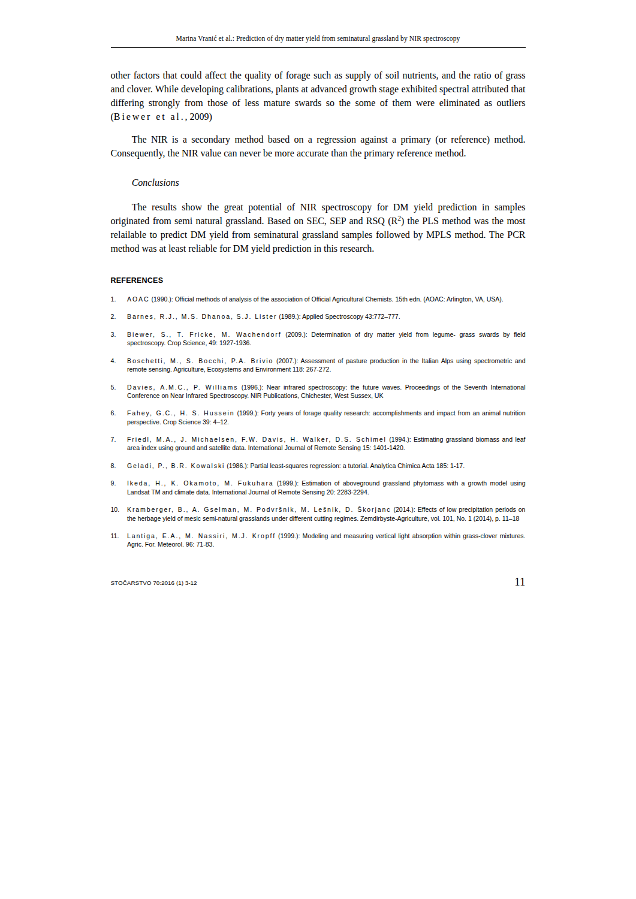Marina Vranić et al.: Prediction of dry matter yield from seminatural grassland by NIR spectroscopy
other factors that could affect the quality of forage such as supply of soil nutrients, and the ratio of grass and clover. While developing calibrations, plants at advanced growth stage exhibited spectral attributed that differing strongly from those of less mature swards so the some of them were eliminated as outliers (Biewer et al., 2009)
The NIR is a secondary method based on a regression against a primary (or reference) method. Consequently, the NIR value can never be more accurate than the primary reference method.
Conclusions
The results show the great potential of NIR spectroscopy for DM yield prediction in samples originated from semi natural grassland. Based on SEC, SEP and RSQ (R2) the PLS method was the most relailable to predict DM yield from seminatural grassland samples followed by MPLS method. The PCR method was at least reliable for DM yield prediction in this research.
REFERENCES
AOAC (1990.): Official methods of analysis of the association of Official Agricultural Chemists. 15th edn. (AOAC: Arlington, VA, USA).
Barnes, R.J., M.S. Dhanoa, S.J. Lister (1989.): Applied Spectroscopy 43:772–777.
Biewer, S., T. Fricke, M. Wachendorf (2009.): Determination of dry matter yield from legume- grass swards by field spectroscopy. Crop Science, 49: 1927-1936.
Boschetti, M., S. Bocchi, P.A. Brivio (2007.): Assessment of pasture production in the Italian Alps using spectrometric and remote sensing. Agriculture, Ecosystems and Environment 118: 267-272.
Davies, A.M.C., P. Williams (1996.): Near infrared spectroscopy: the future waves. Proceedings of the Seventh International Conference on Near Infrared Spectroscopy. NIR Publications, Chichester, West Sussex, UK
Fahey, G.C., H. S. Hussein (1999.): Forty years of forage quality research: accomplishments and impact from an animal nutrition perspective. Crop Science 39: 4–12.
Friedl, M.A., J. Michaelsen, F.W. Davis, H. Walker, D.S. Schimel (1994.): Estimating grassland biomass and leaf area index using ground and satellite data. International Journal of Remote Sensing 15: 1401-1420.
Geladi, P., B.R. Kowalski (1986.): Partial least-squares regression: a tutorial. Analytica Chimica Acta 185: 1-17.
Ikeda, H., K. Okamoto, M. Fukuhara (1999.): Estimation of aboveground grassland phytomass with a growth model using Landsat TM and climate data. International Journal of Remote Sensing 20: 2283-2294.
Kramberger, B., A. Gselman, M. Podvršnik, M. Lešnik, D. Škorjanc (2014.): Effects of low precipitation periods on the herbage yield of mesic semi-natural grasslands under different cutting regimes. Zemdirbyste-Agriculture, vol. 101, No. 1 (2014), p. 11–18
Lantiga, E.A., M. Nassiri, M.J. Kropff (1999.): Modeling and measuring vertical light absorption within grass-clover mixtures. Agric. For. Meteorol. 96: 71-83.
STOČARSTVO 70:2016 (1) 3-12 11